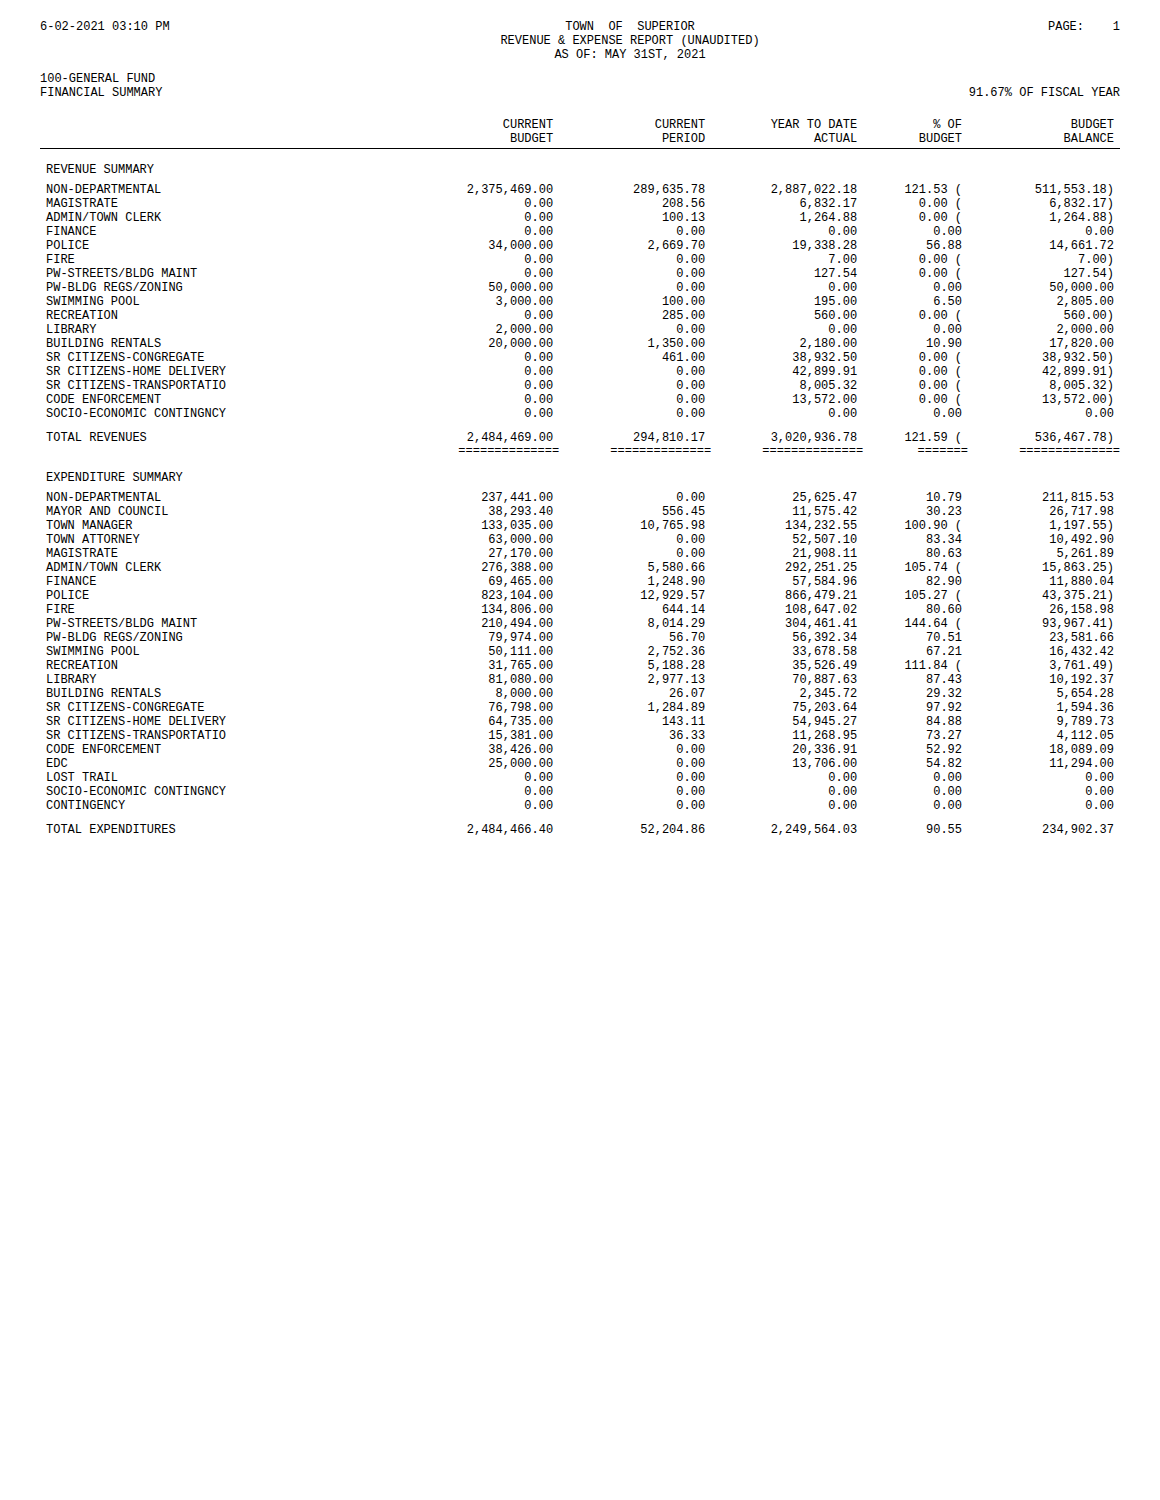6-02-2021 03:10 PM TOWN OF SUPERIOR PAGE: 1
REVENUE & EXPENSE REPORT (UNAUDITED)
AS OF: MAY 31ST, 2021
100-GENERAL FUND
FINANCIAL SUMMARY 91.67% OF FISCAL YEAR
| | CURRENT | CURRENT | YEAR TO DATE | % OF | BUDGET |
| --- | --- | --- | --- | --- | --- |
| | BUDGET | PERIOD | ACTUAL | BUDGET | BALANCE |
| REVENUE SUMMARY |
| NON-DEPARTMENTAL | 2,375,469.00 | 289,635.78 | 2,887,022.18 | 121.53 ( | 511,553.18) |
| MAGISTRATE | 0.00 | 208.56 | 6,832.17 | 0.00 ( | 6,832.17) |
| ADMIN/TOWN CLERK | 0.00 | 100.13 | 1,264.88 | 0.00 ( | 1,264.88) |
| FINANCE | 0.00 | 0.00 | 0.00 | 0.00 | 0.00 |
| POLICE | 34,000.00 | 2,669.70 | 19,338.28 | 56.88 | 14,661.72 |
| FIRE | 0.00 | 0.00 | 7.00 | 0.00 ( | 7.00) |
| PW-STREETS/BLDG MAINT | 0.00 | 0.00 | 127.54 | 0.00 ( | 127.54) |
| PW-BLDG REGS/ZONING | 50,000.00 | 0.00 | 0.00 | 0.00 | 50,000.00 |
| SWIMMING POOL | 3,000.00 | 100.00 | 195.00 | 6.50 | 2,805.00 |
| RECREATION | 0.00 | 285.00 | 560.00 | 0.00 ( | 560.00) |
| LIBRARY | 2,000.00 | 0.00 | 0.00 | 0.00 | 2,000.00 |
| BUILDING RENTALS | 20,000.00 | 1,350.00 | 2,180.00 | 10.90 | 17,820.00 |
| SR CITIZENS-CONGREGATE | 0.00 | 461.00 | 38,932.50 | 0.00 ( | 38,932.50) |
| SR CITIZENS-HOME DELIVERY | 0.00 | 0.00 | 42,899.91 | 0.00 ( | 42,899.91) |
| SR CITIZENS-TRANSPORTATIO | 0.00 | 0.00 | 8,005.32 | 0.00 ( | 8,005.32) |
| CODE ENFORCEMENT | 0.00 | 0.00 | 13,572.00 | 0.00 ( | 13,572.00) |
| SOCIO-ECONOMIC CONTINGNCY | 0.00 | 0.00 | 0.00 | 0.00 | 0.00 |
| TOTAL REVENUES | 2,484,469.00 | 294,810.17 | 3,020,936.78 | 121.59 ( | 536,467.78) |
| | ============== | ============== | ============== | ======= | ============== |
| EXPENDITURE SUMMARY |
| NON-DEPARTMENTAL | 237,441.00 | 0.00 | 25,625.47 | 10.79 | 211,815.53 |
| MAYOR AND COUNCIL | 38,293.40 | 556.45 | 11,575.42 | 30.23 | 26,717.98 |
| TOWN MANAGER | 133,035.00 | 10,765.98 | 134,232.55 | 100.90 ( | 1,197.55) |
| TOWN ATTORNEY | 63,000.00 | 0.00 | 52,507.10 | 83.34 | 10,492.90 |
| MAGISTRATE | 27,170.00 | 0.00 | 21,908.11 | 80.63 | 5,261.89 |
| ADMIN/TOWN CLERK | 276,388.00 | 5,580.66 | 292,251.25 | 105.74 ( | 15,863.25) |
| FINANCE | 69,465.00 | 1,248.90 | 57,584.96 | 82.90 | 11,880.04 |
| POLICE | 823,104.00 | 12,929.57 | 866,479.21 | 105.27 ( | 43,375.21) |
| FIRE | 134,806.00 | 644.14 | 108,647.02 | 80.60 | 26,158.98 |
| PW-STREETS/BLDG MAINT | 210,494.00 | 8,014.29 | 304,461.41 | 144.64 ( | 93,967.41) |
| PW-BLDG REGS/ZONING | 79,974.00 | 56.70 | 56,392.34 | 70.51 | 23,581.66 |
| SWIMMING POOL | 50,111.00 | 2,752.36 | 33,678.58 | 67.21 | 16,432.42 |
| RECREATION | 31,765.00 | 5,188.28 | 35,526.49 | 111.84 ( | 3,761.49) |
| LIBRARY | 81,080.00 | 2,977.13 | 70,887.63 | 87.43 | 10,192.37 |
| BUILDING RENTALS | 8,000.00 | 26.07 | 2,345.72 | 29.32 | 5,654.28 |
| SR CITIZENS-CONGREGATE | 76,798.00 | 1,284.89 | 75,203.64 | 97.92 | 1,594.36 |
| SR CITIZENS-HOME DELIVERY | 64,735.00 | 143.11 | 54,945.27 | 84.88 | 9,789.73 |
| SR CITIZENS-TRANSPORTATIO | 15,381.00 | 36.33 | 11,268.95 | 73.27 | 4,112.05 |
| CODE ENFORCEMENT | 38,426.00 | 0.00 | 20,336.91 | 52.92 | 18,089.09 |
| EDC | 25,000.00 | 0.00 | 13,706.00 | 54.82 | 11,294.00 |
| LOST TRAIL | 0.00 | 0.00 | 0.00 | 0.00 | 0.00 |
| SOCIO-ECONOMIC CONTINGNCY | 0.00 | 0.00 | 0.00 | 0.00 | 0.00 |
| CONTINGENCY | 0.00 | 0.00 | 0.00 | 0.00 | 0.00 |
| TOTAL EXPENDITURES | 2,484,466.40 | 52,204.86 | 2,249,564.03 | 90.55 | 234,902.37 |